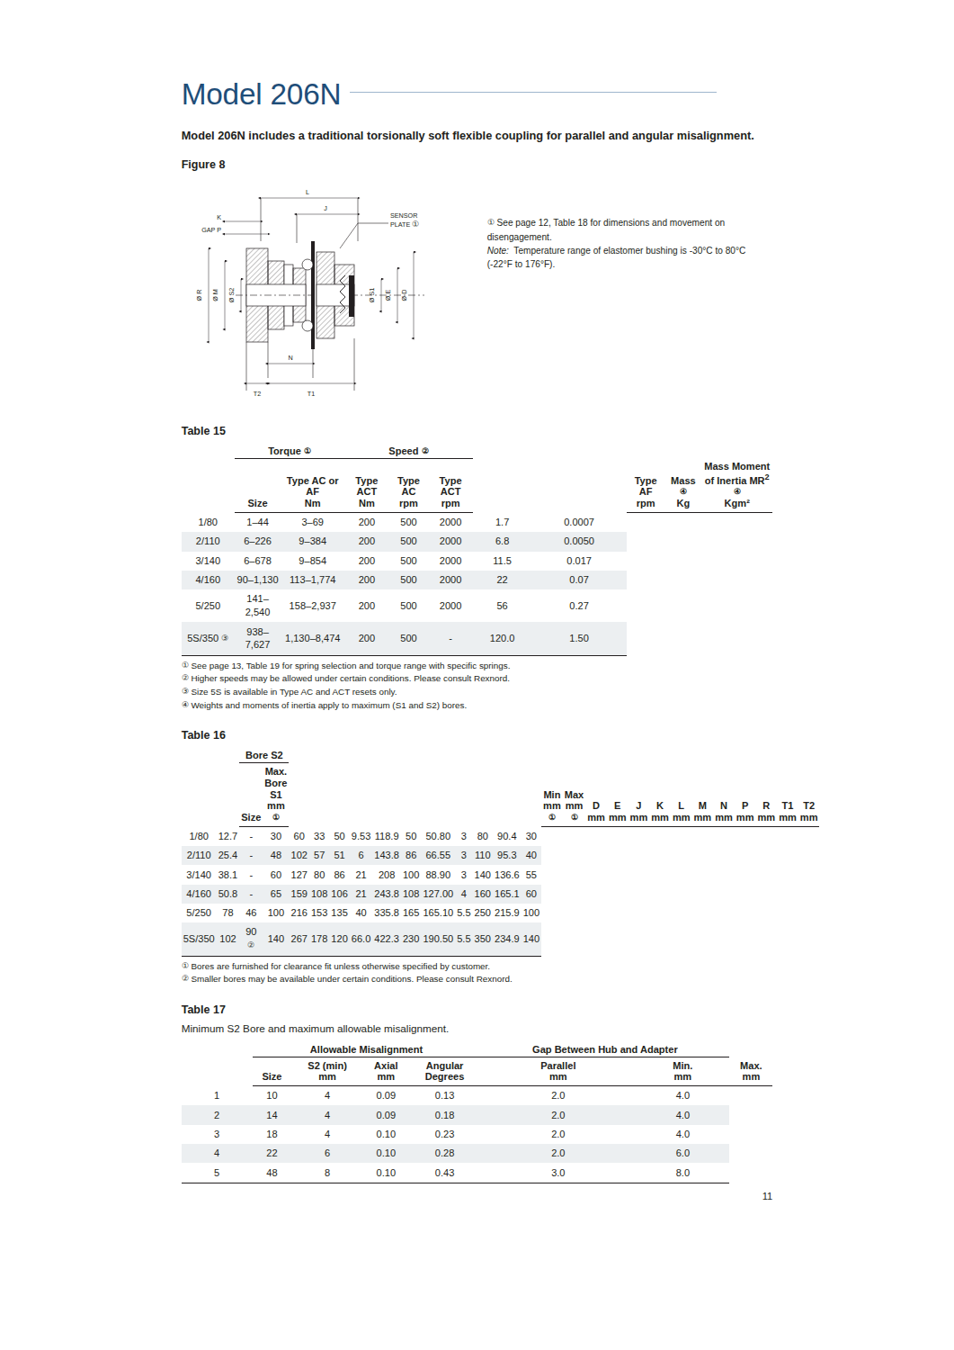Model 206N
Model 206N includes a traditional torsionally soft flexible coupling for parallel and angular misalignment.
Figure 8
L J K GAP P SENSOR PLATE ① Ø R Ø M Ø S2 Ø S1 Ø E Ø D N T2 T1
① See page 12, Table 18 for dimensions and movement on disengagement.
Note: Temperature range of elastomer bushing is -30°C to 80°C (-22°F to 176°F).
Table 15
| | Torque ① | Speed ② | | |
| --- | --- | --- | --- | --- |
| Size | Type AC or AF Nm | Type ACT Nm | Type AC rpm | Type ACT rpm | Type AF rpm | Mass ④ Kg | Mass Moment of Inertia MR 2 ④ Kgm² |
| 1/80 | 1–44 | 3–69 | 200 | 500 | 2000 | 1.7 | 0.0007 |
| 2/110 | 6–226 | 9–384 | 200 | 500 | 2000 | 6.8 | 0.0050 |
| 3/140 | 6–678 | 9–854 | 200 | 500 | 2000 | 11.5 | 0.017 |
| 4/160 | 90–1,130 | 113–1,774 | 200 | 500 | 2000 | 22 | 0.07 |
| 5/250 | 141–2,540 | 158–2,937 | 200 | 500 | 2000 | 56 | 0.27 |
| 5S/350 ③ | 938–7,627 | 1,130–8,474 | 200 | 500 | - | 120.0 | 1.50 |
① See page 13, Table 19 for spring selection and torque range with specific springs.
② Higher speeds may be allowed under certain conditions. Please consult Rexnord.
③ Size 5S is available in Type AC and ACT resets only.
④ Weights and moments of inertia apply to maximum (S1 and S2) bores.
Table 16
| | | Bore S2 | | | | | | | | | | | |
| --- | --- | --- | --- | --- | --- | --- | --- | --- | --- | --- | --- | --- | --- |
| Size | Max. Bore S1 mm ① | Min mm ① | Max mm ① | D mm | E mm | J mm | K mm | L mm | M mm | N mm | P mm | R mm | T1 mm | T2 mm |
| 1/80 | 12.7 | - | 30 | 60 | 33 | 50 | 9.53 | 118.9 | 50 | 50.80 | 3 | 80 | 90.4 | 30 |
| 2/110 | 25.4 | - | 48 | 102 | 57 | 51 | 6 | 143.8 | 86 | 66.55 | 3 | 110 | 95.3 | 40 |
| 3/140 | 38.1 | - | 60 | 127 | 80 | 86 | 21 | 208 | 100 | 88.90 | 3 | 140 | 136.6 | 55 |
| 4/160 | 50.8 | - | 65 | 159 | 108 | 106 | 21 | 243.8 | 108 | 127.00 | 4 | 160 | 165.1 | 60 |
| 5/250 | 78 | 46 | 100 | 216 | 153 | 135 | 40 | 335.8 | 165 | 165.10 | 5.5 | 250 | 215.9 | 100 |
| 5S/350 | 102 | 90 ② | 140 | 267 | 178 | 120 | 66.0 | 422.3 | 230 | 190.50 | 5.5 | 350 | 234.9 | 140 |
① Bores are furnished for clearance fit unless otherwise specified by customer.
② Smaller bores may be available under certain conditions. Please consult Rexnord.
Table 17
Minimum S2 Bore and maximum allowable misalignment.
| | Allowable Misalignment | Gap Between Hub and Adapter |
| --- | --- | --- |
| Size | S2 (min) mm | Axial mm | Angular Degrees | Parallel mm | Min. mm | Max. mm |
| 1 | 10 | 4 | 0.09 | 0.13 | 2.0 | 4.0 |
| 2 | 14 | 4 | 0.09 | 0.18 | 2.0 | 4.0 |
| 3 | 18 | 4 | 0.10 | 0.23 | 2.0 | 4.0 |
| 4 | 22 | 6 | 0.10 | 0.28 | 2.0 | 6.0 |
| 5 | 48 | 8 | 0.10 | 0.43 | 3.0 | 8.0 |
11